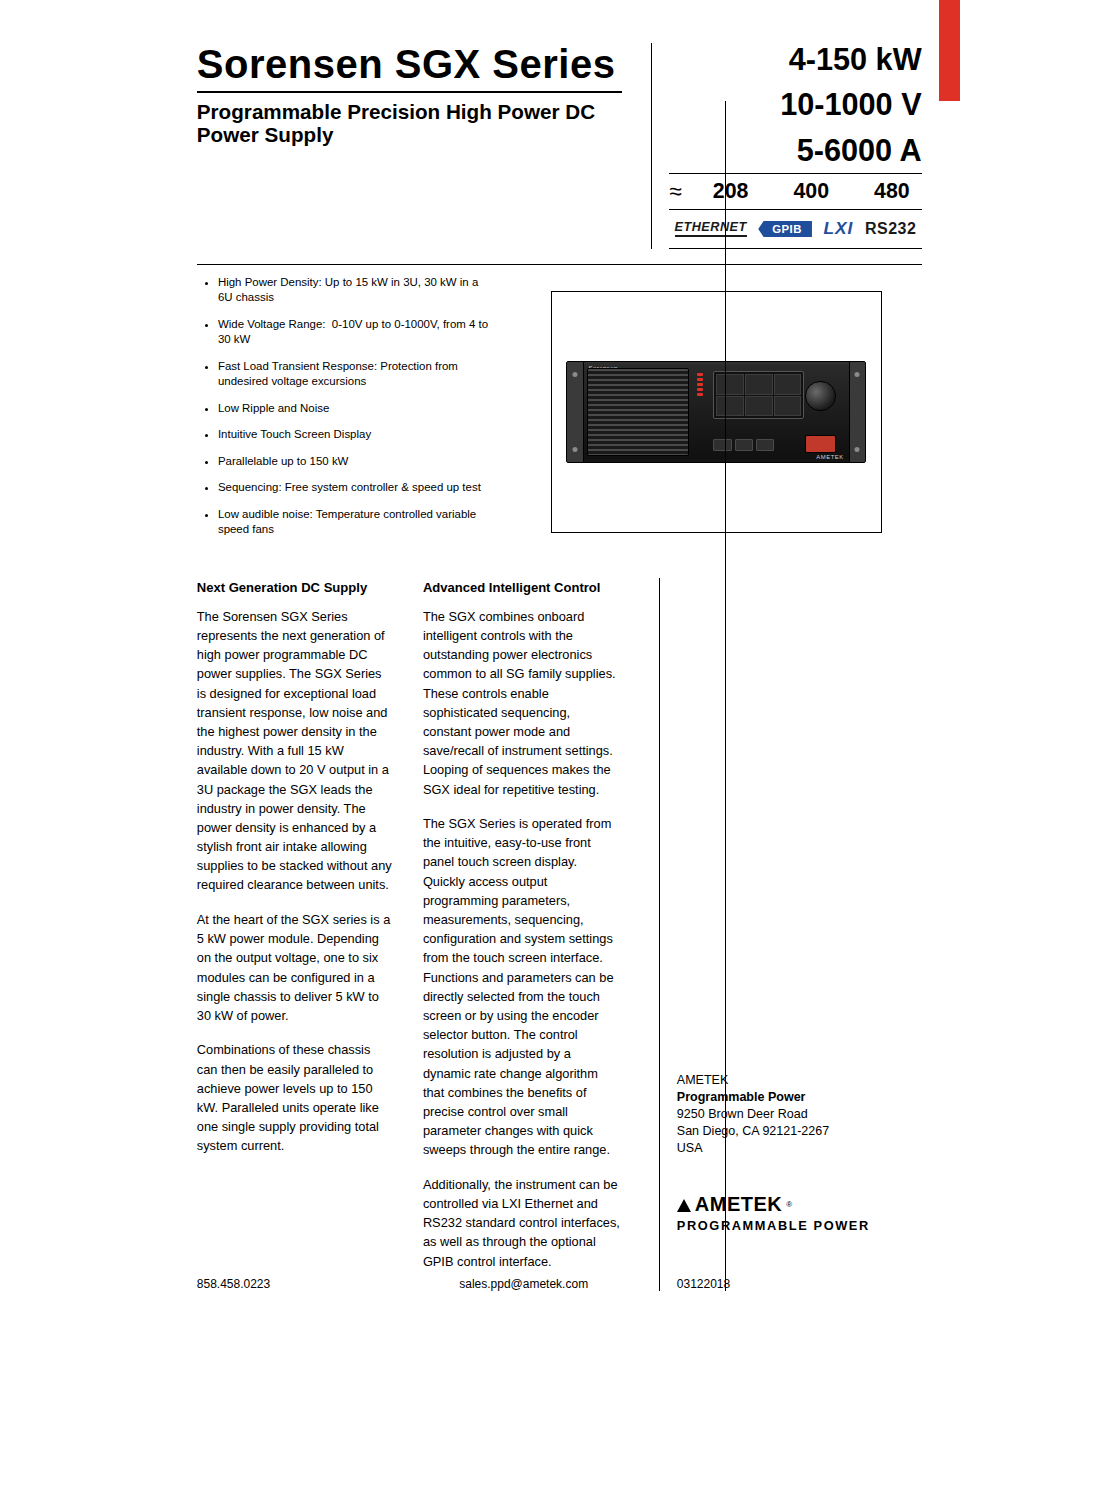Sorensen SGX Series
Programmable Precision High Power DC Power Supply
4-150 kW
10-1000 V
5-6000 A
≈ 208 400 480
ETHERNET GPIB LXI RS232
High Power Density: Up to 15 kW in 3U, 30 kW in a 6U chassis
Wide Voltage Range: 0-10V up to 0-1000V, from 4 to 30 kW
Fast Load Transient Response: Protection from undesired voltage excursions
Low Ripple and Noise
Intuitive Touch Screen Display
Parallelable up to 150 kW
Sequencing: Free system controller & speed up test
Low audible noise: Temperature controlled variable speed fans
Sorensen
AMETEK
Next Generation DC Supply
The Sorensen SGX Series represents the next generation of high power programmable DC power supplies. The SGX Series is designed for exceptional load transient response, low noise and the highest power density in the industry. With a full 15 kW available down to 20 V output in a 3U package the SGX leads the industry in power density. The power density is enhanced by a stylish front air intake allowing supplies to be stacked without any required clearance between units.
At the heart of the SGX series is a 5 kW power module. Depending on the output voltage, one to six modules can be configured in a single chassis to deliver 5 kW to 30 kW of power.
Combinations of these chassis can then be easily paralleled to achieve power levels up to 150 kW. Paralleled units operate like one single supply providing total system current.
Advanced Intelligent Control
The SGX combines onboard intelligent controls with the outstanding power electronics common to all SG family supplies. These controls enable sophisticated sequencing, constant power mode and save/recall of instrument settings. Looping of sequences makes the SGX ideal for repetitive testing.
The SGX Series is operated from the intuitive, easy-to-use front panel touch screen display. Quickly access output programming parameters, measurements, sequencing, configuration and system settings from the touch screen interface. Functions and parameters can be directly selected from the touch screen or by using the encoder selector button. The control resolution is adjusted by a dynamic rate change algorithm that combines the benefits of precise control over small parameter changes with quick sweeps through the entire range.
Additionally, the instrument can be controlled via LXI Ethernet and RS232 standard control interfaces, as well as through the optional GPIB control interface.
AMETEK
Programmable Power
9250 Brown Deer Road
San Diego, CA 92121-2267
USA
AMETEK®
PROGRAMMABLE POWER
858.458.0223
sales.ppd@ametek.com
03122018